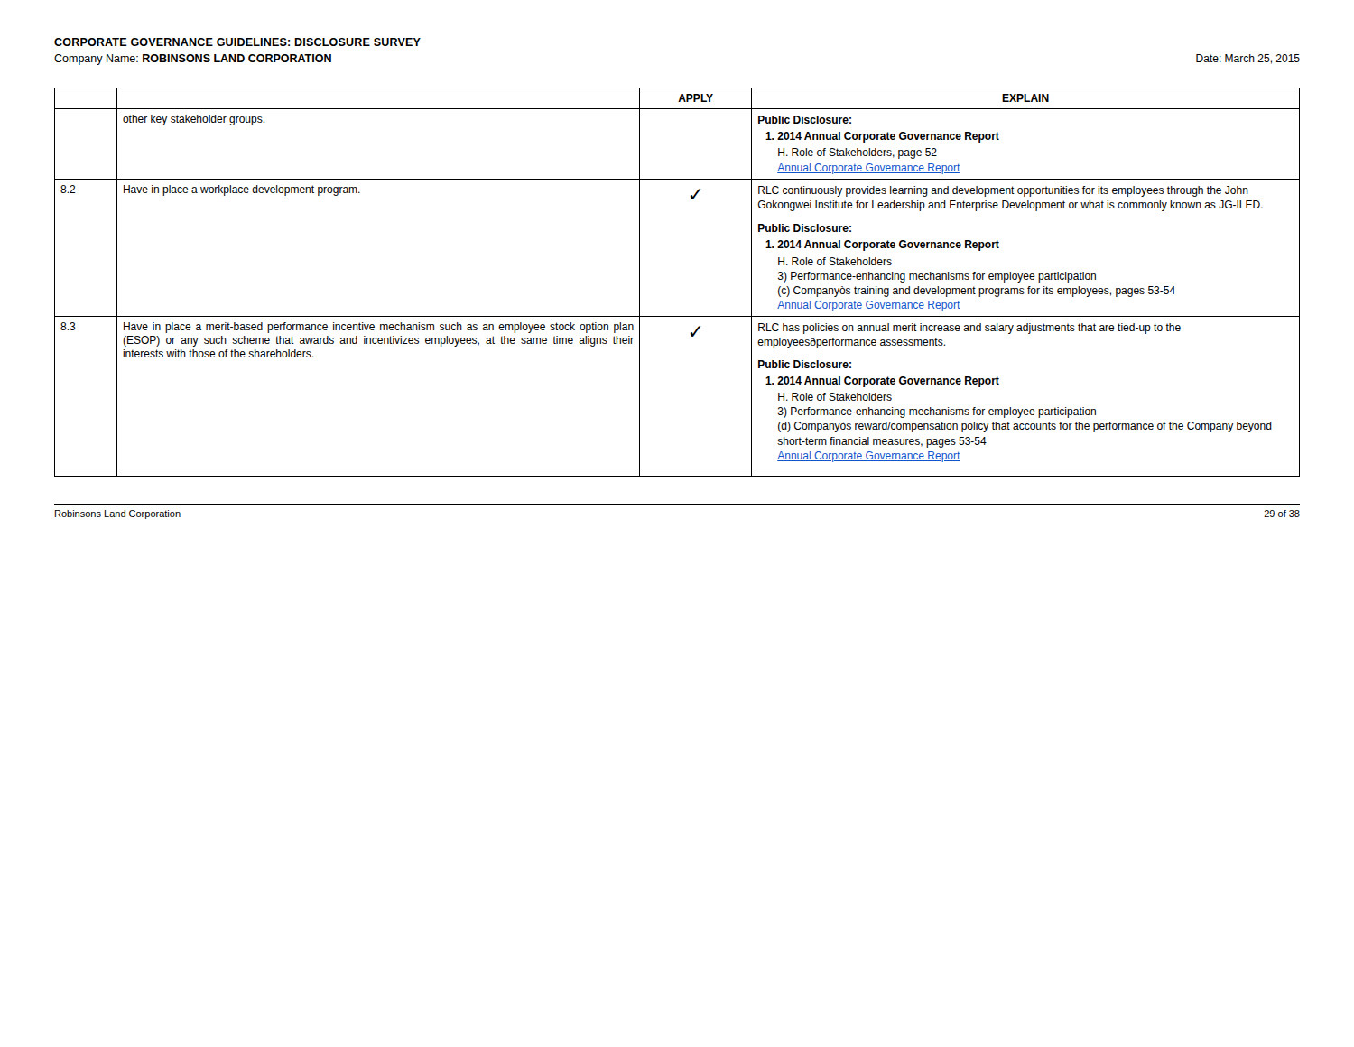CORPORATE GOVERNANCE GUIDELINES: DISCLOSURE SURVEY
Company Name: ROBINSONS LAND CORPORATION
Date: March 25, 2015
| | | APPLY | EXPLAIN |
| --- | --- | --- | --- |
| | other key stakeholder groups. | | Public Disclosure: 2014 Annual Corporate Governance Report H. Role of Stakeholders, page 52 Annual Corporate Governance Report |
| 8.2 | Have in place a workplace development program. | ✓ | RLC continuously provides learning and development opportunities for its employees through the John Gokongwei Institute for Leadership and Enterprise Development or what is commonly known as JG-ILED. Public Disclosure: 2014 Annual Corporate Governance Report H. Role of Stakeholders 3) Performance-enhancing mechanisms for employee participation (c) Companyòs training and development programs for its employees, pages 53-54 Annual Corporate Governance Report |
| 8.3 | Have in place a merit-based performance incentive mechanism such as an employee stock option plan (ESOP) or any such scheme that awards and incentivizes employees, at the same time aligns their interests with those of the shareholders. | ✓ | RLC has policies on annual merit increase and salary adjustments that are tied-up to the employeesðperformance assessments. Public Disclosure: 2014 Annual Corporate Governance Report H. Role of Stakeholders 3) Performance-enhancing mechanisms for employee participation (d) Companyòs reward/compensation policy that accounts for the performance of the Company beyond short-term financial measures, pages 53-54 Annual Corporate Governance Report |
Robinsons Land Corporation
29 of 38